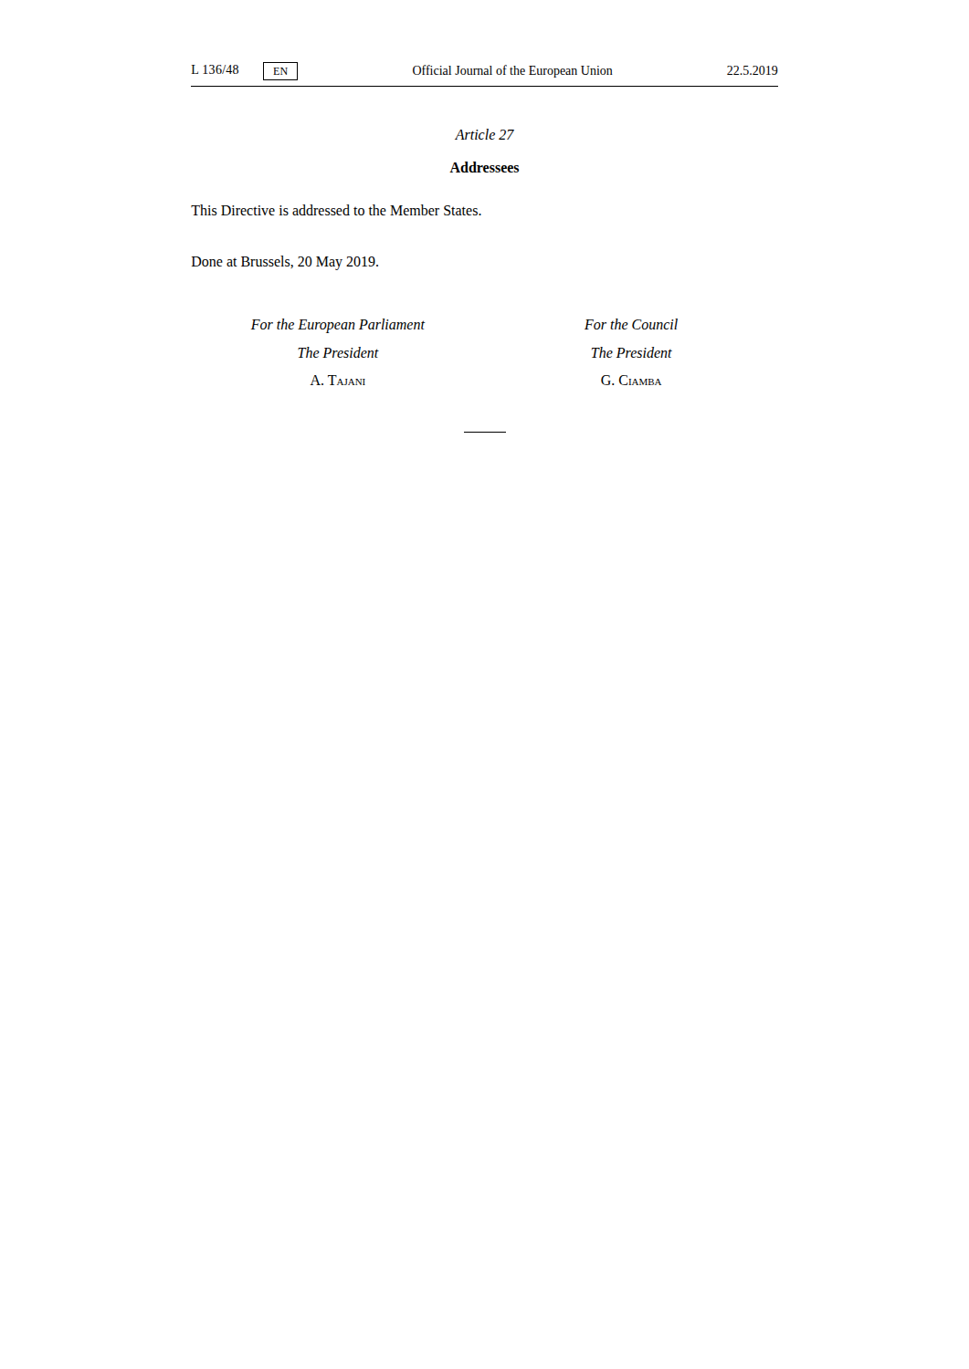L 136/48EN
Official Journal of the European Union
22.5.2019
Article 27
Addressees
This Directive is addressed to the Member States.
Done at Brussels, 20 May 2019.
| For the European Parliament The President A. Tajani | For the Council The President G. Ciamba |